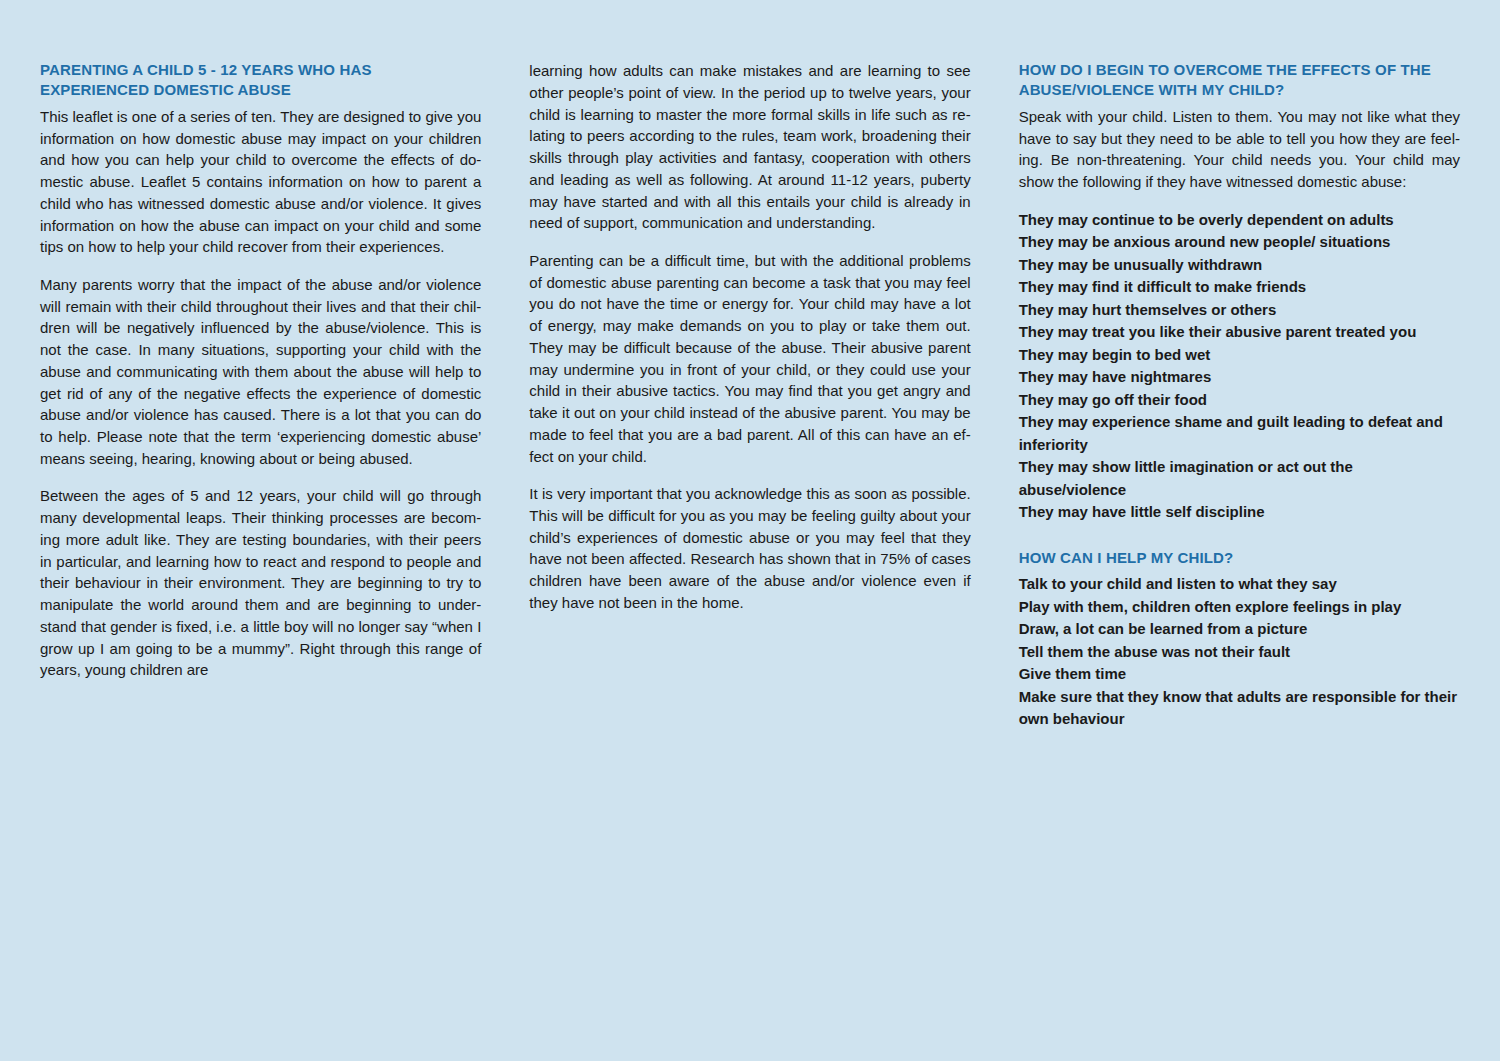Parenting a child 5 - 12 years who has experienced domestic abuse
This leaflet is one of a series of ten. They are designed to give you information on how domestic abuse may impact on your children and how you can help your child to overcome the effects of domestic abuse. Leaflet 5 contains information on how to parent a child who has witnessed domestic abuse and/or violence. It gives information on how the abuse can impact on your child and some tips on how to help your child recover from their experiences.
Many parents worry that the impact of the abuse and/or violence will remain with their child throughout their lives and that their children will be negatively influenced by the abuse/violence. This is not the case. In many situations, supporting your child with the abuse and communicating with them about the abuse will help to get rid of any of the negative effects the experience of domestic abuse and/or violence has caused. There is a lot that you can do to help. Please note that the term ‘experiencing domestic abuse’ means seeing, hearing, knowing about or being abused.
Between the ages of 5 and 12 years, your child will go through many developmental leaps. Their thinking processes are becoming more adult like. They are testing boundaries, with their peers in particular, and learning how to react and respond to people and their behaviour in their environment. They are beginning to try to manipulate the world around them and are beginning to understand that gender is fixed, i.e. a little boy will no longer say “when I grow up I am going to be a mummy”. Right through this range of years, young children are
learning how adults can make mistakes and are learning to see other people’s point of view. In the period up to twelve years, your child is learning to master the more formal skills in life such as relating to peers according to the rules, team work, broadening their skills through play activities and fantasy, cooperation with others and leading as well as following. At around 11-12 years, puberty may have started and with all this entails your child is already in need of support, communication and understanding.
Parenting can be a difficult time, but with the additional problems of domestic abuse parenting can become a task that you may feel you do not have the time or energy for. Your child may have a lot of energy, may make demands on you to play or take them out. They may be difficult because of the abuse. Their abusive parent may undermine you in front of your child, or they could use your child in their abusive tactics. You may find that you get angry and take it out on your child instead of the abusive parent. You may be made to feel that you are a bad parent. All of this can have an effect on your child.
It is very important that you acknowledge this as soon as possible. This will be difficult for you as you may be feeling guilty about your child’s experiences of domestic abuse or you may feel that they have not been affected. Research has shown that in 75% of cases children have been aware of the abuse and/or violence even if they have not been in the home.
How do I begin to overcome the effects of the abuse/violence with my child?
Speak with your child. Listen to them. You may not like what they have to say but they need to be able to tell you how they are feeling. Be non-threatening. Your child needs you. Your child may show the following if they have witnessed domestic abuse:
They may continue to be overly dependent on adults
They may be anxious around new people/ situations
They may be unusually withdrawn
They may find it difficult to make friends
They may hurt themselves or others
They may treat you like their abusive parent treated you
They may begin to bed wet
They may have nightmares
They may go off their food
They may experience shame and guilt leading to defeat and inferiority
They may show little imagination or act out the abuse/violence
They may have little self discipline
How can I help my child?
Talk to your child and listen to what they say
Play with them, children often explore feelings in play
Draw, a lot can be learned from a picture
Tell them the abuse was not their fault
Give them time
Make sure that they know that adults are responsible for their own behaviour